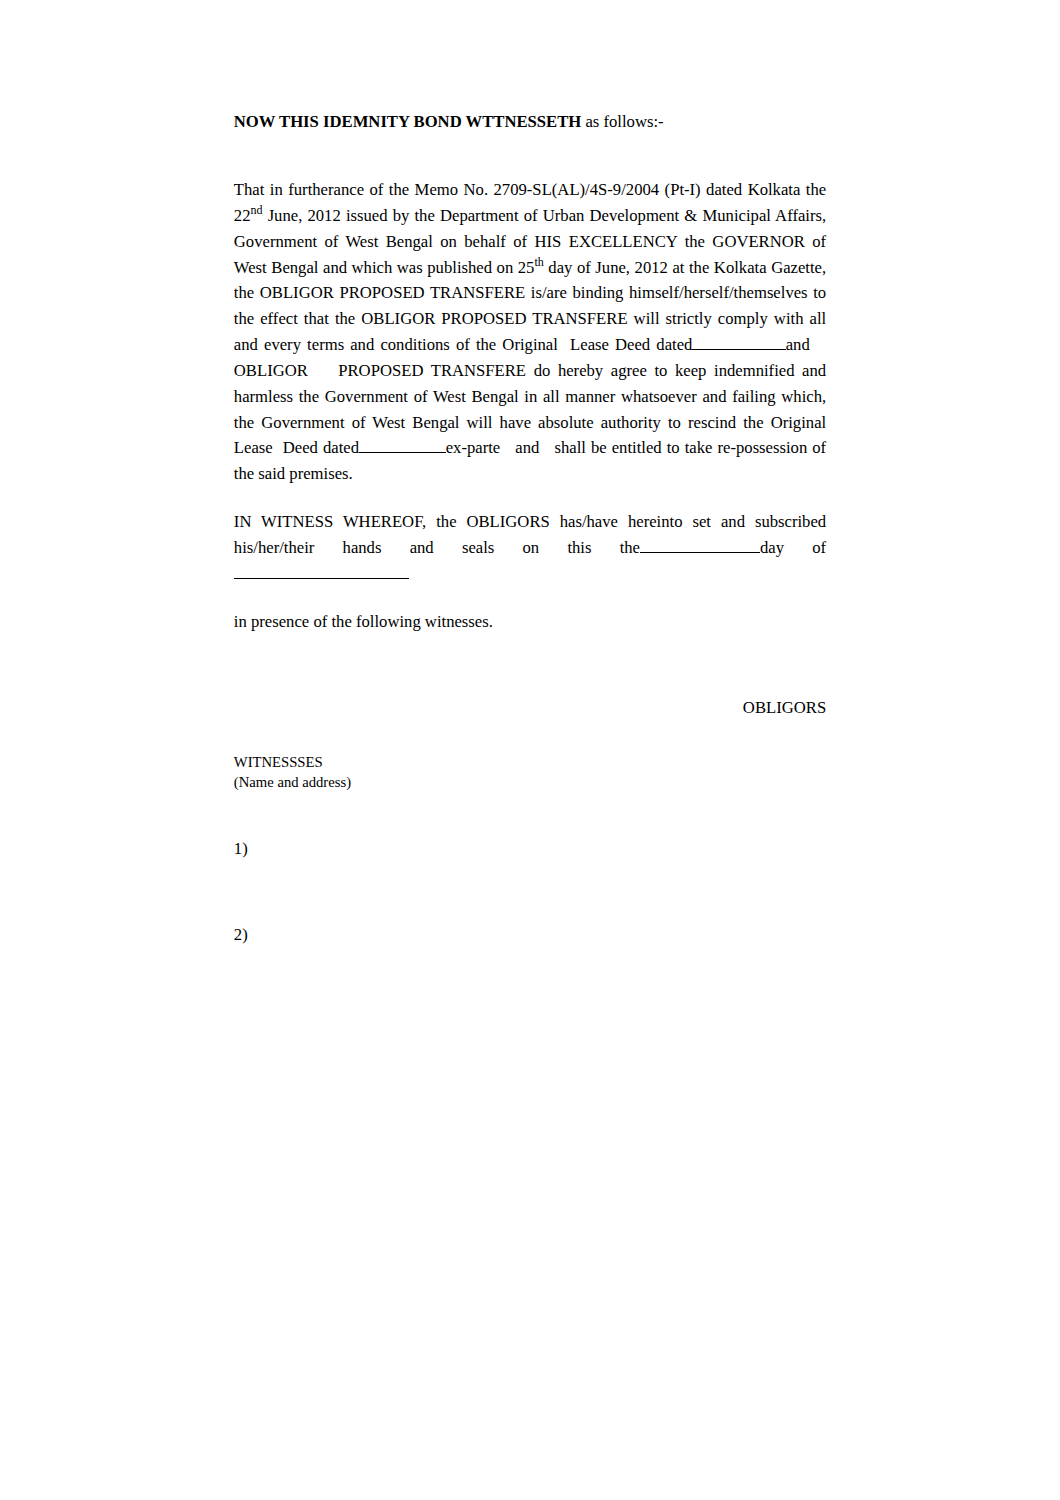NOW THIS IDEMNITY BOND WTTNESSETH as follows:-
That in furtherance of the Memo No. 2709-SL(AL)/4S-9/2004 (Pt-I) dated Kolkata the 22nd June, 2012 issued by the Department of Urban Development & Municipal Affairs, Government of West Bengal on behalf of HIS EXCELLENCY the GOVERNOR of West Bengal and which was published on 25th day of June, 2012 at the Kolkata Gazette, the OBLIGOR PROPOSED TRANSFERE is/are binding himself/herself/themselves to the effect that the OBLIGOR PROPOSED TRANSFERE will strictly comply with all and every terms and conditions of the Original Lease Deed dated and OBLIGOR PROPOSED TRANSFERE do hereby agree to keep indemnified and harmless the Government of West Bengal in all manner whatsoever and failing which, the Government of West Bengal will have absolute authority to rescind the Original Lease Deed dated ex-parte and shall be entitled to take re-possession of the said premises.
IN WITNESS WHEREOF, the OBLIGORS has/have hereinto set and subscribed his/her/their hands and seals on this the day of
in presence of the following witnesses.
OBLIGORS
WITNESSSES
(Name and address)
1)
2)